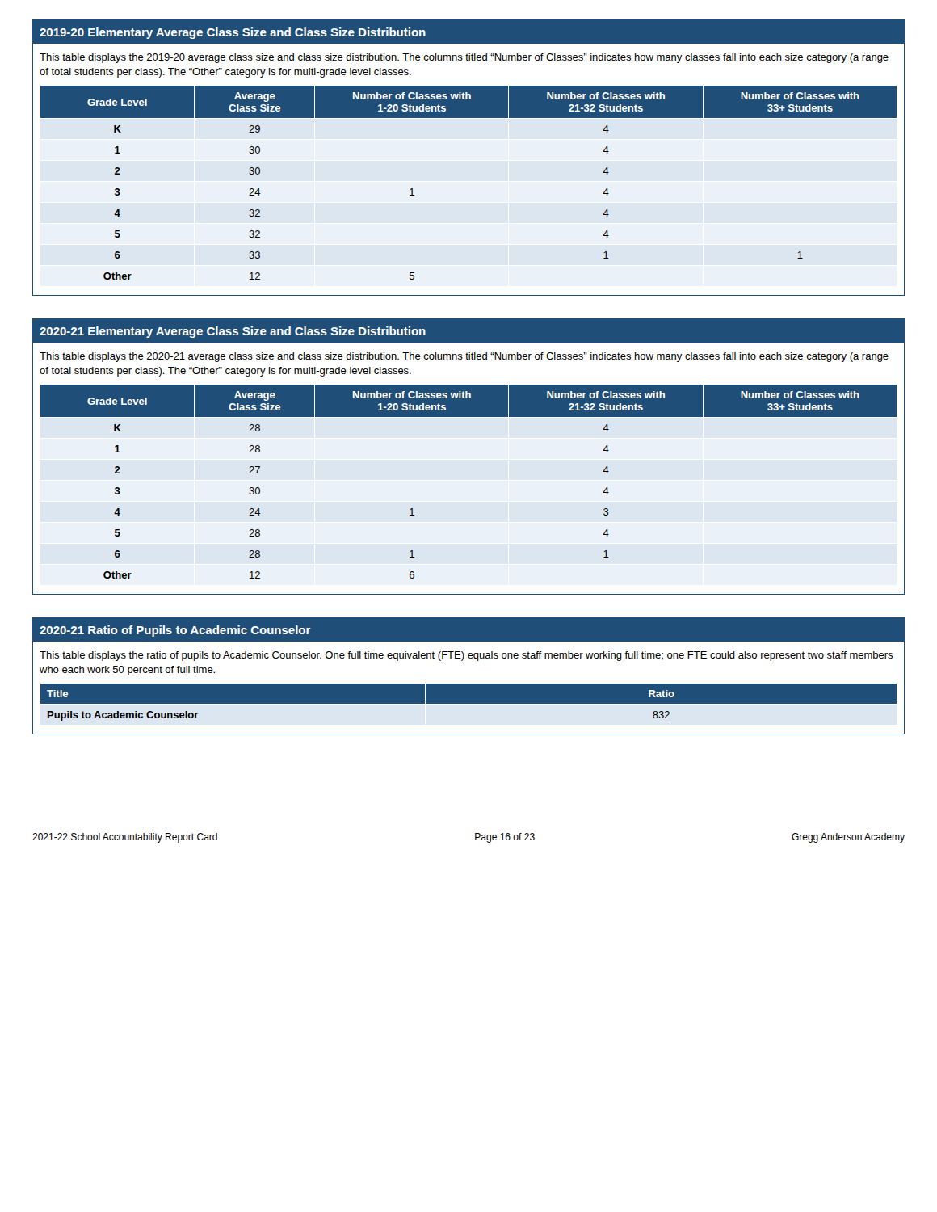2019-20 Elementary Average Class Size and Class Size Distribution
This table displays the 2019-20 average class size and class size distribution. The columns titled “Number of Classes” indicates how many classes fall into each size category (a range of total students per class). The “Other” category is for multi-grade level classes.
| Grade Level | Average Class Size | Number of Classes with 1-20 Students | Number of Classes with 21-32 Students | Number of Classes with 33+ Students |
| --- | --- | --- | --- | --- |
| K | 29 | | 4 | |
| 1 | 30 | | 4 | |
| 2 | 30 | | 4 | |
| 3 | 24 | 1 | 4 | |
| 4 | 32 | | 4 | |
| 5 | 32 | | 4 | |
| 6 | 33 | | 1 | 1 |
| Other | 12 | 5 | | |
2020-21 Elementary Average Class Size and Class Size Distribution
This table displays the 2020-21 average class size and class size distribution. The columns titled “Number of Classes” indicates how many classes fall into each size category (a range of total students per class). The “Other” category is for multi-grade level classes.
| Grade Level | Average Class Size | Number of Classes with 1-20 Students | Number of Classes with 21-32 Students | Number of Classes with 33+ Students |
| --- | --- | --- | --- | --- |
| K | 28 | | 4 | |
| 1 | 28 | | 4 | |
| 2 | 27 | | 4 | |
| 3 | 30 | | 4 | |
| 4 | 24 | 1 | 3 | |
| 5 | 28 | | 4 | |
| 6 | 28 | 1 | 1 | |
| Other | 12 | 6 | | |
2020-21 Ratio of Pupils to Academic Counselor
This table displays the ratio of pupils to Academic Counselor. One full time equivalent (FTE) equals one staff member working full time; one FTE could also represent two staff members who each work 50 percent of full time.
| Title | Ratio |
| --- | --- |
| Pupils to Academic Counselor | 832 |
2021-22 School Accountability Report Card
Page 16 of 23
Gregg Anderson Academy